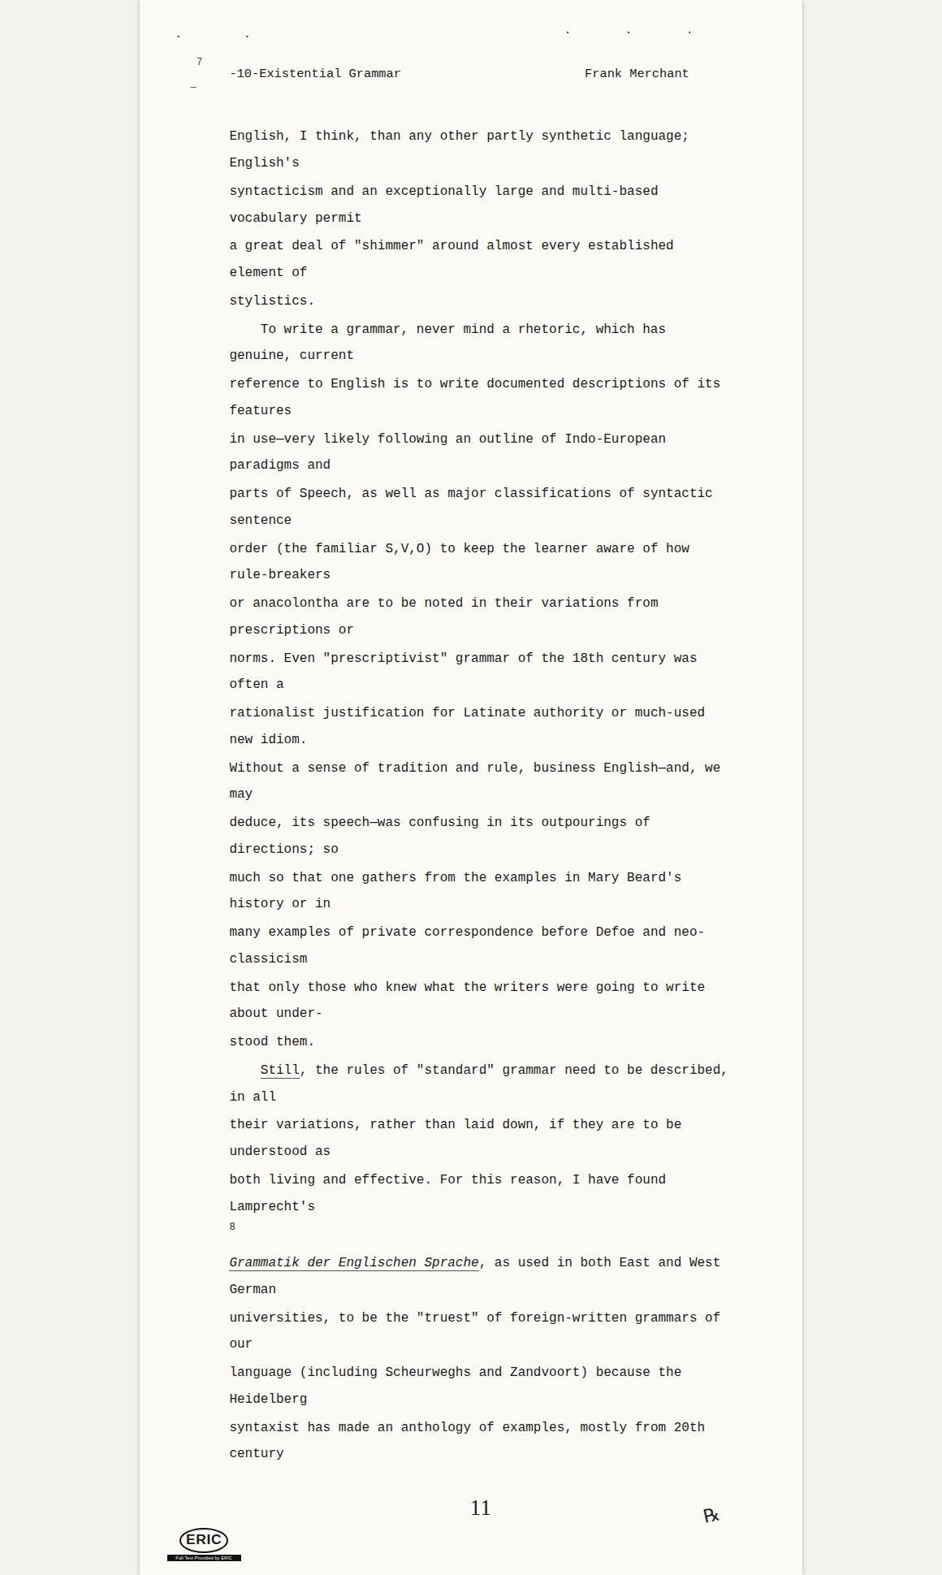. .
. . .
7 — -10-Existential Grammar Frank Merchant
English, I think, than any other partly synthetic language; English's
syntacticism and an exceptionally large and multi-based vocabulary permit
a great deal of "shimmer" around almost every established element of
stylistics.
To write a grammar, never mind a rhetoric, which has genuine, current
reference to English is to write documented descriptions of its features
in use—very likely following an outline of Indo-European paradigms and
parts of Speech, as well as major classifications of syntactic sentence
order (the familiar S,V,O) to keep the learner aware of how rule-breakers
or anacolontha are to be noted in their variations from prescriptions or
norms. Even "prescriptivist" grammar of the 18th century was often a
rationalist justification for Latinate authority or much-used new idiom.
Without a sense of tradition and rule, business English—and, we may
deduce, its speech—was confusing in its outpourings of directions; so
much so that one gathers from the examples in Mary Beard's history or in
many examples of private correspondence before Defoe and neo-classicism
that only those who knew what the writers were going to write about under-
stood them.
Still, the rules of "standard" grammar need to be described, in all
their variations, rather than laid down, if they are to be understood as
both living and effective. For this reason, I have found Lamprecht's
8
Grammatik der Englischen Sprache, as used in both East and West German
universities, to be the "truest" of foreign-written grammars of our
language (including Scheurweghs and Zandvoort) because the Heidelberg
syntaxist has made an anthology of examples, mostly from 20th century
11
℞
ERIC
Full Text Provided by ERIC